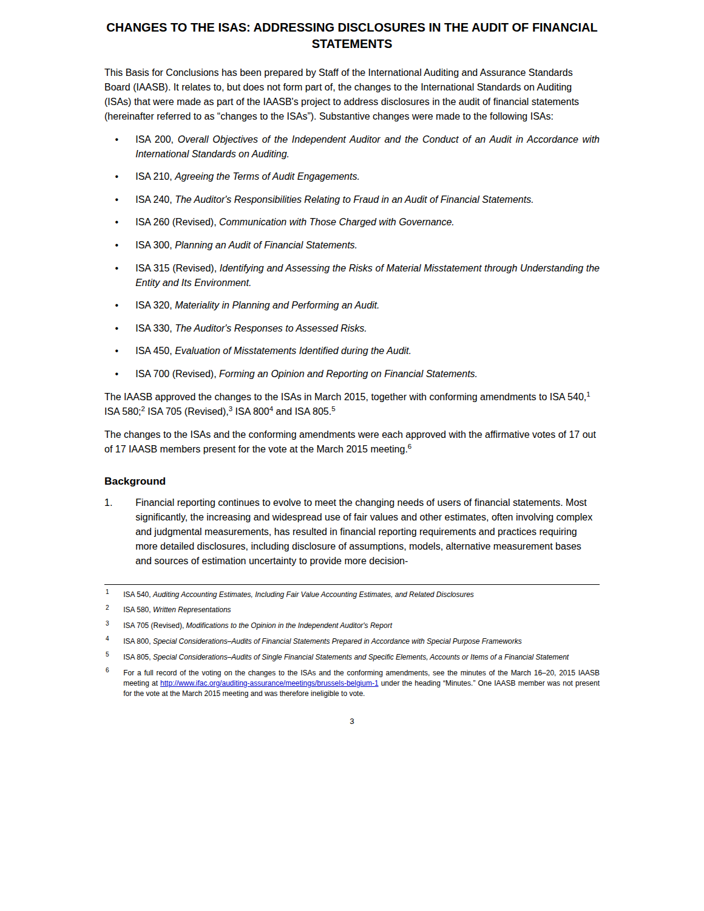CHANGES TO THE ISAS: ADDRESSING DISCLOSURES IN THE AUDIT OF FINANCIAL STATEMENTS
This Basis for Conclusions has been prepared by Staff of the International Auditing and Assurance Standards Board (IAASB). It relates to, but does not form part of, the changes to the International Standards on Auditing (ISAs) that were made as part of the IAASB's project to address disclosures in the audit of financial statements (hereinafter referred to as “changes to the ISAs”). Substantive changes were made to the following ISAs:
ISA 200, Overall Objectives of the Independent Auditor and the Conduct of an Audit in Accordance with International Standards on Auditing.
ISA 210, Agreeing the Terms of Audit Engagements.
ISA 240, The Auditor's Responsibilities Relating to Fraud in an Audit of Financial Statements.
ISA 260 (Revised), Communication with Those Charged with Governance.
ISA 300, Planning an Audit of Financial Statements.
ISA 315 (Revised), Identifying and Assessing the Risks of Material Misstatement through Understanding the Entity and Its Environment.
ISA 320, Materiality in Planning and Performing an Audit.
ISA 330, The Auditor's Responses to Assessed Risks.
ISA 450, Evaluation of Misstatements Identified during the Audit.
ISA 700 (Revised), Forming an Opinion and Reporting on Financial Statements.
The IAASB approved the changes to the ISAs in March 2015, together with conforming amendments to ISA 540,1 ISA 580;2 ISA 705 (Revised),3 ISA 8004 and ISA 805.5
The changes to the ISAs and the conforming amendments were each approved with the affirmative votes of 17 out of 17 IAASB members present for the vote at the March 2015 meeting.6
Background
Financial reporting continues to evolve to meet the changing needs of users of financial statements. Most significantly, the increasing and widespread use of fair values and other estimates, often involving complex and judgmental measurements, has resulted in financial reporting requirements and practices requiring more detailed disclosures, including disclosure of assumptions, models, alternative measurement bases and sources of estimation uncertainty to provide more decision-
ISA 540, Auditing Accounting Estimates, Including Fair Value Accounting Estimates, and Related Disclosures
ISA 580, Written Representations
ISA 705 (Revised), Modifications to the Opinion in the Independent Auditor's Report
ISA 800, Special Considerations–Audits of Financial Statements Prepared in Accordance with Special Purpose Frameworks
ISA 805, Special Considerations–Audits of Single Financial Statements and Specific Elements, Accounts or Items of a Financial Statement
For a full record of the voting on the changes to the ISAs and the conforming amendments, see the minutes of the March 16–20, 2015 IAASB meeting at http://www.ifac.org/auditing-assurance/meetings/brussels-belgium-1 under the heading “Minutes.” One IAASB member was not present for the vote at the March 2015 meeting and was therefore ineligible to vote.
3